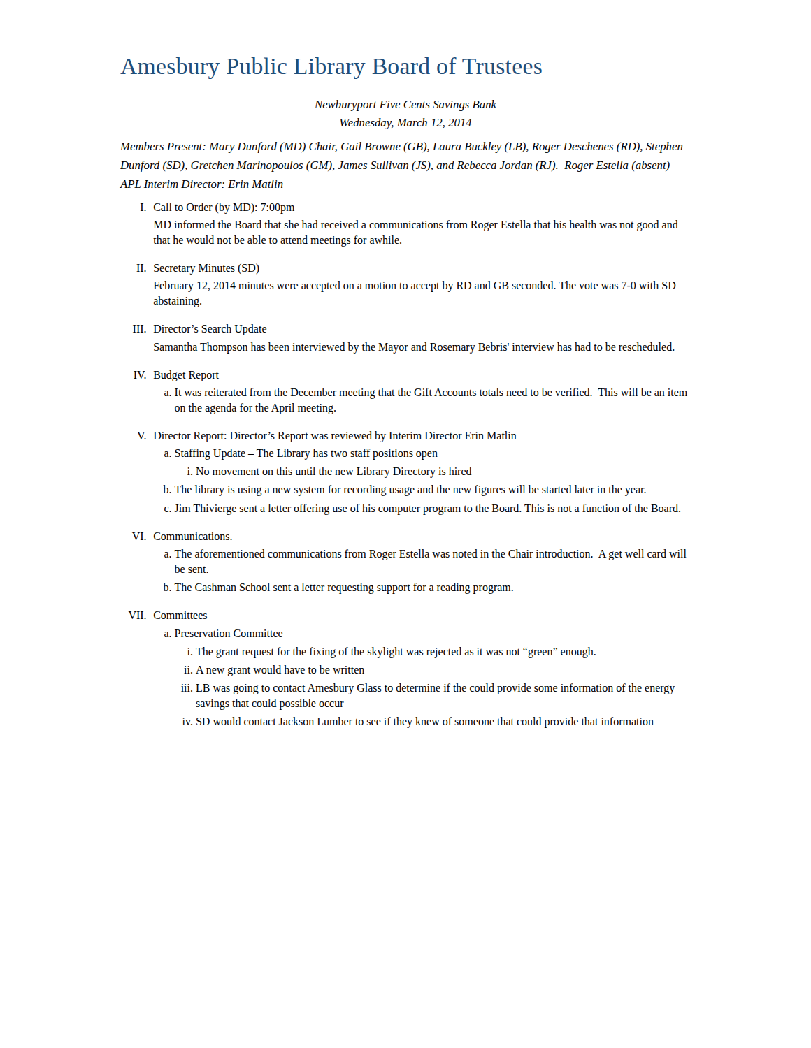Amesbury Public Library Board of Trustees
Newburyport Five Cents Savings Bank
Wednesday, March 12, 2014
Members Present: Mary Dunford (MD) Chair, Gail Browne (GB), Laura Buckley (LB), Roger Deschenes (RD), Stephen Dunford (SD), Gretchen Marinopoulos (GM), James Sullivan (JS), and Rebecca Jordan (RJ). Roger Estella (absent)
APL Interim Director: Erin Matlin
Call to Order (by MD): 7:00pm
MD informed the Board that she had received a communications from Roger Estella that his health was not good and that he would not be able to attend meetings for awhile.
Secretary Minutes (SD)
February 12, 2014 minutes were accepted on a motion to accept by RD and GB seconded. The vote was 7-0 with SD abstaining.
Director’s Search Update
Samantha Thompson has been interviewed by the Mayor and Rosemary Bebris' interview has had to be rescheduled.
Budget Report
It was reiterated from the December meeting that the Gift Accounts totals need to be verified. This will be an item on the agenda for the April meeting.
Director Report: Director’s Report was reviewed by Interim Director Erin Matlin
Staffing Update – The Library has two staff positions open
No movement on this until the new Library Directory is hired
The library is using a new system for recording usage and the new figures will be started later in the year.
Jim Thivierge sent a letter offering use of his computer program to the Board. This is not a function of the Board.
Communications.
The aforementioned communications from Roger Estella was noted in the Chair introduction. A get well card will be sent.
The Cashman School sent a letter requesting support for a reading program.
Committees
Preservation Committee
The grant request for the fixing of the skylight was rejected as it was not “green” enough.
A new grant would have to be written
LB was going to contact Amesbury Glass to determine if the could provide some information of the energy savings that could possible occur
SD would contact Jackson Lumber to see if they knew of someone that could provide that information